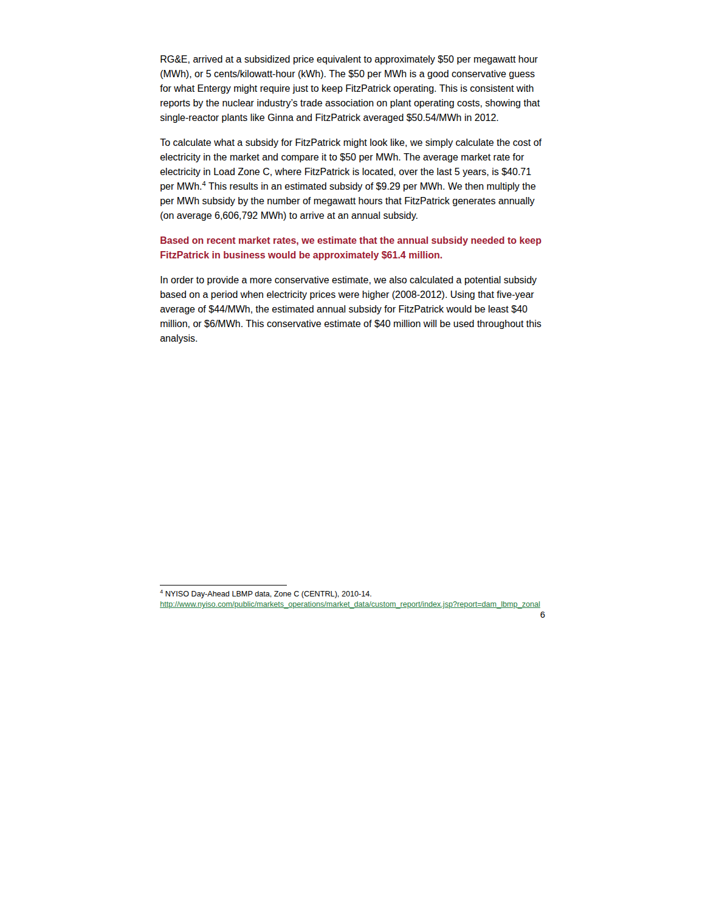RG&E, arrived at a subsidized price equivalent to approximately $50 per megawatt hour (MWh), or 5 cents/kilowatt-hour (kWh). The $50 per MWh is a good conservative guess for what Entergy might require just to keep FitzPatrick operating. This is consistent with reports by the nuclear industry’s trade association on plant operating costs, showing that single-reactor plants like Ginna and FitzPatrick averaged $50.54/MWh in 2012.
To calculate what a subsidy for FitzPatrick might look like, we simply calculate the cost of electricity in the market and compare it to $50 per MWh. The average market rate for electricity in Load Zone C, where FitzPatrick is located, over the last 5 years, is $40.71 per MWh.4 This results in an estimated subsidy of $9.29 per MWh. We then multiply the per MWh subsidy by the number of megawatt hours that FitzPatrick generates annually (on average 6,606,792 MWh) to arrive at an annual subsidy.
Based on recent market rates, we estimate that the annual subsidy needed to keep FitzPatrick in business would be approximately $61.4 million.
In order to provide a more conservative estimate, we also calculated a potential subsidy based on a period when electricity prices were higher (2008-2012). Using that five-year average of $44/MWh, the estimated annual subsidy for FitzPatrick would be least $40 million, or $6/MWh. This conservative estimate of $40 million will be used throughout this analysis.
4 NYISO Day-Ahead LBMP data, Zone C (CENTRL), 2010-14.
http://www.nyiso.com/public/markets_operations/market_data/custom_report/index.jsp?report=dam_lbmp_zonal
6